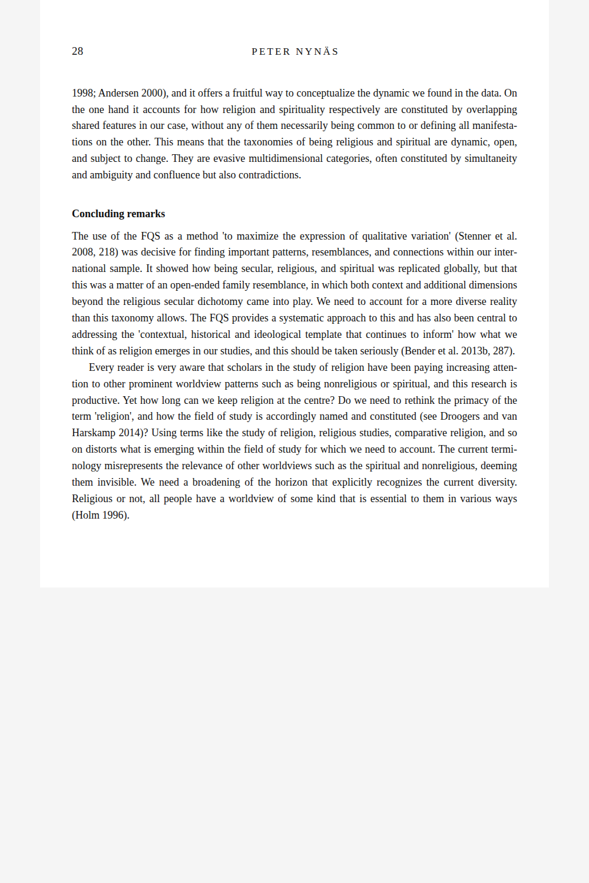28 Peter Nynäs
1998; Andersen 2000), and it offers a fruitful way to conceptualize the dynamic we found in the data. On the one hand it accounts for how religion and spirituality respectively are constituted by overlapping shared features in our case, without any of them necessarily being common to or defining all manifestations on the other. This means that the taxonomies of being religious and spiritual are dynamic, open, and subject to change. They are evasive multidimensional categories, often constituted by simultaneity and ambiguity and confluence but also contradictions.
Concluding remarks
The use of the FQS as a method 'to maximize the expression of qualitative variation' (Stenner et al. 2008, 218) was decisive for finding important patterns, resemblances, and connections within our international sample. It showed how being secular, religious, and spiritual was replicated globally, but that this was a matter of an open-ended family resemblance, in which both context and additional dimensions beyond the religious secular dichotomy came into play. We need to account for a more diverse reality than this taxonomy allows. The FQS provides a systematic approach to this and has also been central to addressing the 'contextual, historical and ideological template that continues to inform' how what we think of as religion emerges in our studies, and this should be taken seriously (Bender et al. 2013b, 287).
Every reader is very aware that scholars in the study of religion have been paying increasing attention to other prominent worldview patterns such as being nonreligious or spiritual, and this research is productive. Yet how long can we keep religion at the centre? Do we need to rethink the primacy of the term 'religion', and how the field of study is accordingly named and constituted (see Droogers and van Harskamp 2014)? Using terms like the study of religion, religious studies, comparative religion, and so on distorts what is emerging within the field of study for which we need to account. The current terminology misrepresents the relevance of other worldviews such as the spiritual and nonreligious, deeming them invisible. We need a broadening of the horizon that explicitly recognizes the current diversity. Religious or not, all people have a worldview of some kind that is essential to them in various ways (Holm 1996).